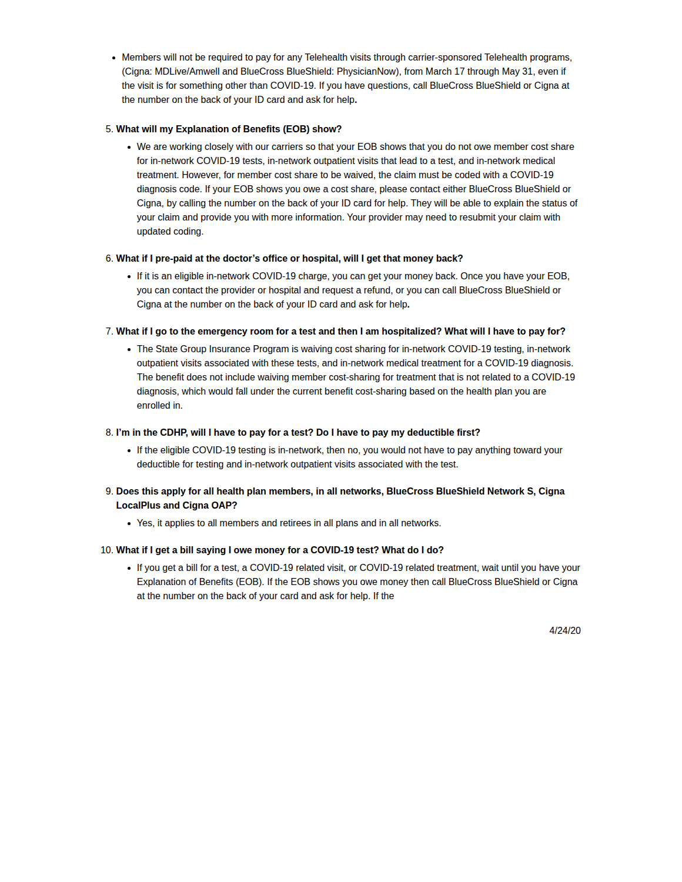Members will not be required to pay for any Telehealth visits through carrier-sponsored Telehealth programs, (Cigna: MDLive/Amwell and BlueCross BlueShield: PhysicianNow), from March 17 through May 31, even if the visit is for something other than COVID-19. If you have questions, call BlueCross BlueShield or Cigna at the number on the back of your ID card and ask for help.
What will my Explanation of Benefits (EOB) show?
We are working closely with our carriers so that your EOB shows that you do not owe member cost share for in-network COVID-19 tests, in-network outpatient visits that lead to a test, and in-network medical treatment. However, for member cost share to be waived, the claim must be coded with a COVID-19 diagnosis code. If your EOB shows you owe a cost share, please contact either BlueCross BlueShield or Cigna, by calling the number on the back of your ID card for help. They will be able to explain the status of your claim and provide you with more information. Your provider may need to resubmit your claim with updated coding.
What if I pre-paid at the doctor’s office or hospital, will I get that money back?
If it is an eligible in-network COVID-19 charge, you can get your money back. Once you have your EOB, you can contact the provider or hospital and request a refund, or you can call BlueCross BlueShield or Cigna at the number on the back of your ID card and ask for help.
What if I go to the emergency room for a test and then I am hospitalized? What will I have to pay for?
The State Group Insurance Program is waiving cost sharing for in-network COVID-19 testing, in-network outpatient visits associated with these tests, and in-network medical treatment for a COVID-19 diagnosis. The benefit does not include waiving member cost-sharing for treatment that is not related to a COVID-19 diagnosis, which would fall under the current benefit cost-sharing based on the health plan you are enrolled in.
I’m in the CDHP, will I have to pay for a test? Do I have to pay my deductible first?
If the eligible COVID-19 testing is in-network, then no, you would not have to pay anything toward your deductible for testing and in-network outpatient visits associated with the test.
Does this apply for all health plan members, in all networks, BlueCross BlueShield Network S, Cigna LocalPlus and Cigna OAP?
Yes, it applies to all members and retirees in all plans and in all networks.
What if I get a bill saying I owe money for a COVID-19 test? What do I do?
If you get a bill for a test, a COVID-19 related visit, or COVID-19 related treatment, wait until you have your Explanation of Benefits (EOB). If the EOB shows you owe money then call BlueCross BlueShield or Cigna at the number on the back of your card and ask for help. If the
4/24/20